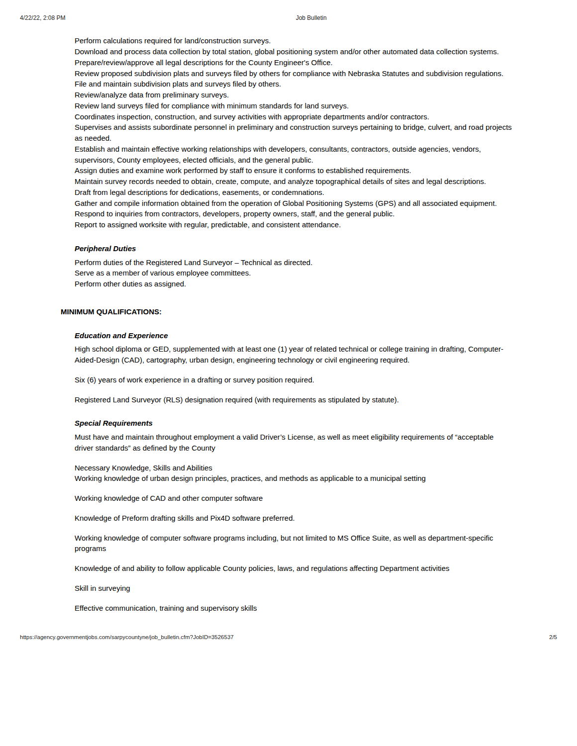4/22/22, 2:08 PM Job Bulletin
Perform calculations required for land/construction surveys.
Download and process data collection by total station, global positioning system and/or other automated data collection systems.
Prepare/review/approve all legal descriptions for the County Engineer's Office.
Review proposed subdivision plats and surveys filed by others for compliance with Nebraska Statutes and subdivision regulations.
File and maintain subdivision plats and surveys filed by others.
Review/analyze data from preliminary surveys.
Review land surveys filed for compliance with minimum standards for land surveys.
Coordinates inspection, construction, and survey activities with appropriate departments and/or contractors.
Supervises and assists subordinate personnel in preliminary and construction surveys pertaining to bridge, culvert, and road projects as needed.
Establish and maintain effective working relationships with developers, consultants, contractors, outside agencies, vendors, supervisors, County employees, elected officials, and the general public.
Assign duties and examine work performed by staff to ensure it conforms to established requirements.
Maintain survey records needed to obtain, create, compute, and analyze topographical details of sites and legal descriptions.
Draft from legal descriptions for dedications, easements, or condemnations.
Gather and compile information obtained from the operation of Global Positioning Systems (GPS) and all associated equipment.
Respond to inquiries from contractors, developers, property owners, staff, and the general public.
Report to assigned worksite with regular, predictable, and consistent attendance.
Peripheral Duties
Perform duties of the Registered Land Surveyor – Technical as directed.
Serve as a member of various employee committees.
Perform other duties as assigned.
MINIMUM QUALIFICATIONS:
Education and Experience
High school diploma or GED, supplemented with at least one (1) year of related technical or college training in drafting, Computer-Aided-Design (CAD), cartography, urban design, engineering technology or civil engineering required.
Six (6) years of work experience in a drafting or survey position required.
Registered Land Surveyor (RLS) designation required (with requirements as stipulated by statute).
Special Requirements
Must have and maintain throughout employment a valid Driver’s License, as well as meet eligibility requirements of “acceptable driver standards” as defined by the County
Necessary Knowledge, Skills and Abilities
Working knowledge of urban design principles, practices, and methods as applicable to a municipal setting
Working knowledge of CAD and other computer software
Knowledge of Preform drafting skills and Pix4D software preferred.
Working knowledge of computer software programs including, but not limited to MS Office Suite, as well as department-specific programs
Knowledge of and ability to follow applicable County policies, laws, and regulations affecting Department activities
Skill in surveying
Effective communication, training and supervisory skills
https://agency.governmentjobs.com/sarpycountyne/job_bulletin.cfm?JobID=3526537 2/5